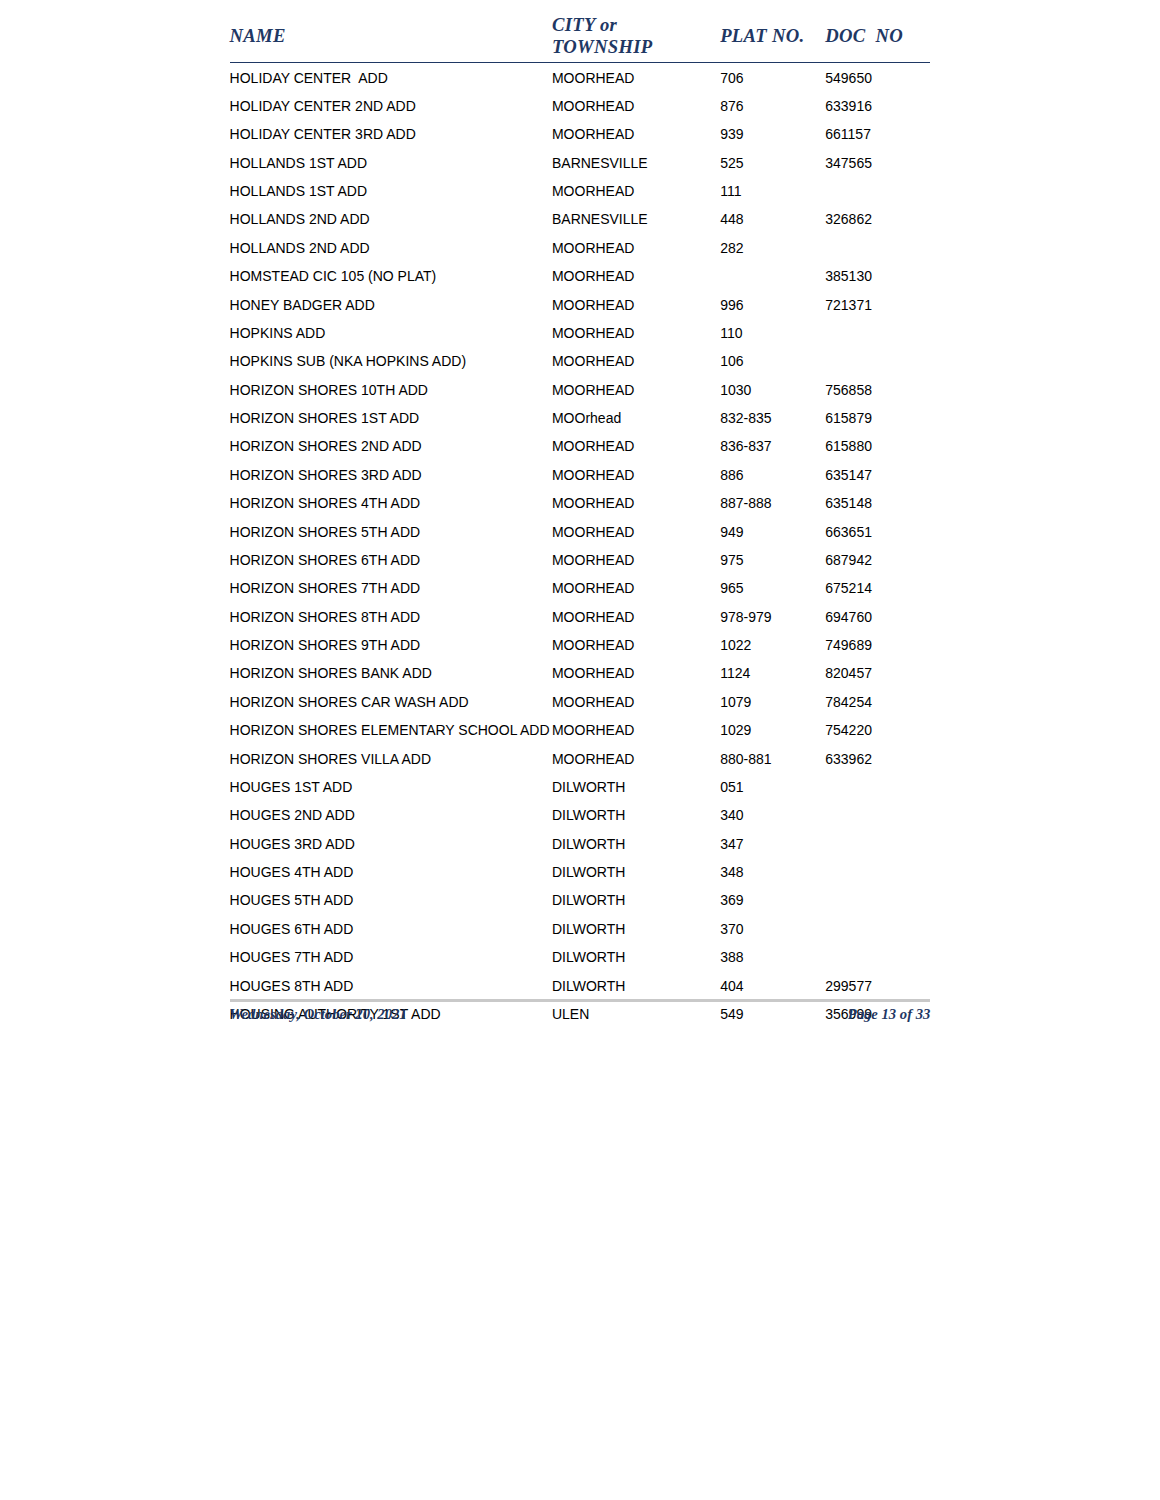| NAME | CITY or TOWNSHIP | PLAT NO. | DOC NO |
| --- | --- | --- | --- |
| HOLIDAY CENTER ADD | MOORHEAD | 706 | 549650 |
| HOLIDAY CENTER 2ND ADD | MOORHEAD | 876 | 633916 |
| HOLIDAY CENTER 3RD ADD | MOORHEAD | 939 | 661157 |
| HOLLANDS 1ST ADD | BARNESVILLE | 525 | 347565 |
| HOLLANDS 1ST ADD | MOORHEAD | 111 | |
| HOLLANDS 2ND ADD | BARNESVILLE | 448 | 326862 |
| HOLLANDS 2ND ADD | MOORHEAD | 282 | |
| HOMSTEAD CIC 105 (NO PLAT) | MOORHEAD | | 385130 |
| HONEY BADGER ADD | MOORHEAD | 996 | 721371 |
| HOPKINS ADD | MOORHEAD | 110 | |
| HOPKINS SUB (NKA HOPKINS ADD) | MOORHEAD | 106 | |
| HORIZON SHORES 10TH ADD | MOORHEAD | 1030 | 756858 |
| HORIZON SHORES 1ST ADD | MOOrhead | 832-835 | 615879 |
| HORIZON SHORES 2ND ADD | MOORHEAD | 836-837 | 615880 |
| HORIZON SHORES 3RD ADD | MOORHEAD | 886 | 635147 |
| HORIZON SHORES 4TH ADD | MOORHEAD | 887-888 | 635148 |
| HORIZON SHORES 5TH ADD | MOORHEAD | 949 | 663651 |
| HORIZON SHORES 6TH ADD | MOORHEAD | 975 | 687942 |
| HORIZON SHORES 7TH ADD | MOORHEAD | 965 | 675214 |
| HORIZON SHORES 8TH ADD | MOORHEAD | 978-979 | 694760 |
| HORIZON SHORES 9TH ADD | MOORHEAD | 1022 | 749689 |
| HORIZON SHORES BANK ADD | MOORHEAD | 1124 | 820457 |
| HORIZON SHORES CAR WASH ADD | MOORHEAD | 1079 | 784254 |
| HORIZON SHORES ELEMENTARY SCHOOL ADD | MOORHEAD | 1029 | 754220 |
| HORIZON SHORES VILLA ADD | MOORHEAD | 880-881 | 633962 |
| HOUGES 1ST ADD | DILWORTH | 051 | |
| HOUGES 2ND ADD | DILWORTH | 340 | |
| HOUGES 3RD ADD | DILWORTH | 347 | |
| HOUGES 4TH ADD | DILWORTH | 348 | |
| HOUGES 5TH ADD | DILWORTH | 369 | |
| HOUGES 6TH ADD | DILWORTH | 370 | |
| HOUGES 7TH ADD | DILWORTH | 388 | |
| HOUGES 8TH ADD | DILWORTH | 404 | 299577 |
| HOUSING AUTHORITY 1ST ADD | ULEN | 549 | 356999 |
Wednesday, October 20, 2021 Page 13 of 33